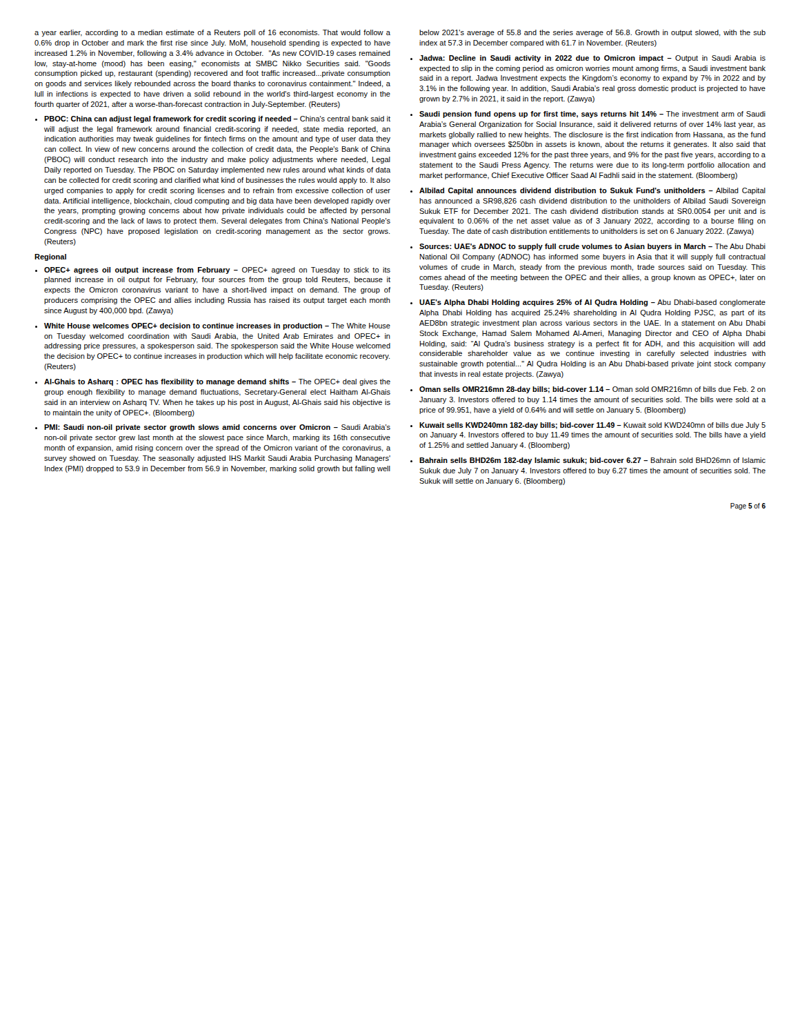a year earlier, according to a median estimate of a Reuters poll of 16 economists. That would follow a 0.6% drop in October and mark the first rise since July. MoM, household spending is expected to have increased 1.2% in November, following a 3.4% advance in October. "As new COVID-19 cases remained low, stay-at-home (mood) has been easing," economists at SMBC Nikko Securities said. "Goods consumption picked up, restaurant (spending) recovered and foot traffic increased...private consumption on goods and services likely rebounded across the board thanks to coronavirus containment." Indeed, a lull in infections is expected to have driven a solid rebound in the world's third-largest economy in the fourth quarter of 2021, after a worse-than-forecast contraction in July-September. (Reuters)
PBOC: China can adjust legal framework for credit scoring if needed – China's central bank said it will adjust the legal framework around financial credit-scoring if needed, state media reported, an indication authorities may tweak guidelines for fintech firms on the amount and type of user data they can collect. In view of new concerns around the collection of credit data, the People's Bank of China (PBOC) will conduct research into the industry and make policy adjustments where needed, Legal Daily reported on Tuesday. The PBOC on Saturday implemented new rules around what kinds of data can be collected for credit scoring and clarified what kind of businesses the rules would apply to. It also urged companies to apply for credit scoring licenses and to refrain from excessive collection of user data. Artificial intelligence, blockchain, cloud computing and big data have been developed rapidly over the years, prompting growing concerns about how private individuals could be affected by personal credit-scoring and the lack of laws to protect them. Several delegates from China's National People's Congress (NPC) have proposed legislation on credit-scoring management as the sector grows. (Reuters)
Regional
OPEC+ agrees oil output increase from February – OPEC+ agreed on Tuesday to stick to its planned increase in oil output for February, four sources from the group told Reuters, because it expects the Omicron coronavirus variant to have a short-lived impact on demand. The group of producers comprising the OPEC and allies including Russia has raised its output target each month since August by 400,000 bpd. (Zawya)
White House welcomes OPEC+ decision to continue increases in production – The White House on Tuesday welcomed coordination with Saudi Arabia, the United Arab Emirates and OPEC+ in addressing price pressures, a spokesperson said. The spokesperson said the White House welcomed the decision by OPEC+ to continue increases in production which will help facilitate economic recovery. (Reuters)
Al-Ghais to Asharq : OPEC has flexibility to manage demand shifts – The OPEC+ deal gives the group enough flexibility to manage demand fluctuations, Secretary-General elect Haitham Al-Ghais said in an interview on Asharq TV. When he takes up his post in August, Al-Ghais said his objective is to maintain the unity of OPEC+. (Bloomberg)
PMI: Saudi non-oil private sector growth slows amid concerns over Omicron – Saudi Arabia's non-oil private sector grew last month at the slowest pace since March, marking its 16th consecutive month of expansion, amid rising concern over the spread of the Omicron variant of the coronavirus, a survey showed on Tuesday. The seasonally adjusted IHS Markit Saudi Arabia Purchasing Managers' Index (PMI) dropped to 53.9 in December from 56.9 in November, marking solid growth but falling well below 2021's average of 55.8 and the series average of 56.8. Growth in output slowed, with the sub index at 57.3 in December compared with 61.7 in November. (Reuters)
Jadwa: Decline in Saudi activity in 2022 due to Omicron impact – Output in Saudi Arabia is expected to slip in the coming period as omicron worries mount among firms, a Saudi investment bank said in a report. Jadwa Investment expects the Kingdom’s economy to expand by 7% in 2022 and by 3.1% in the following year. In addition, Saudi Arabia’s real gross domestic product is projected to have grown by 2.7% in 2021, it said in the report. (Zawya)
Saudi pension fund opens up for first time, says returns hit 14% – The investment arm of Saudi Arabia’s General Organization for Social Insurance, said it delivered returns of over 14% last year, as markets globally rallied to new heights. The disclosure is the first indication from Hassana, as the fund manager which oversees $250bn in assets is known, about the returns it generates. It also said that investment gains exceeded 12% for the past three years, and 9% for the past five years, according to a statement to the Saudi Press Agency. The returns were due to its long-term portfolio allocation and market performance, Chief Executive Officer Saad Al Fadhli said in the statement. (Bloomberg)
Albilad Capital announces dividend distribution to Sukuk Fund's unitholders – Albilad Capital has announced a SR98,826 cash dividend distribution to the unitholders of Albilad Saudi Sovereign Sukuk ETF for December 2021. The cash dividend distribution stands at SR0.0054 per unit and is equivalent to 0.06% of the net asset value as of 3 January 2022, according to a bourse filing on Tuesday. The date of cash distribution entitlements to unitholders is set on 6 January 2022. (Zawya)
Sources: UAE's ADNOC to supply full crude volumes to Asian buyers in March – The Abu Dhabi National Oil Company (ADNOC) has informed some buyers in Asia that it will supply full contractual volumes of crude in March, steady from the previous month, trade sources said on Tuesday. This comes ahead of the meeting between the OPEC and their allies, a group known as OPEC+, later on Tuesday. (Reuters)
UAE's Alpha Dhabi Holding acquires 25% of Al Qudra Holding – Abu Dhabi-based conglomerate Alpha Dhabi Holding has acquired 25.24% shareholding in Al Qudra Holding PJSC, as part of its AED8bn strategic investment plan across various sectors in the UAE. In a statement on Abu Dhabi Stock Exchange, Hamad Salem Mohamed Al-Ameri, Managing Director and CEO of Alpha Dhabi Holding, said: “Al Qudra’s business strategy is a perfect fit for ADH, and this acquisition will add considerable shareholder value as we continue investing in carefully selected industries with sustainable growth potential..." Al Qudra Holding is an Abu Dhabi-based private joint stock company that invests in real estate projects. (Zawya)
Oman sells OMR216mn 28-day bills; bid-cover 1.14 – Oman sold OMR216mn of bills due Feb. 2 on January 3. Investors offered to buy 1.14 times the amount of securities sold. The bills were sold at a price of 99.951, have a yield of 0.64% and will settle on January 5. (Bloomberg)
Kuwait sells KWD240mn 182-day bills; bid-cover 11.49 – Kuwait sold KWD240mn of bills due July 5 on January 4. Investors offered to buy 11.49 times the amount of securities sold. The bills have a yield of 1.25% and settled January 4. (Bloomberg)
Bahrain sells BHD26m 182-day Islamic sukuk; bid-cover 6.27 – Bahrain sold BHD26mn of Islamic Sukuk due July 7 on January 4. Investors offered to buy 6.27 times the amount of securities sold. The Sukuk will settle on January 6. (Bloomberg)
Page 5 of 6